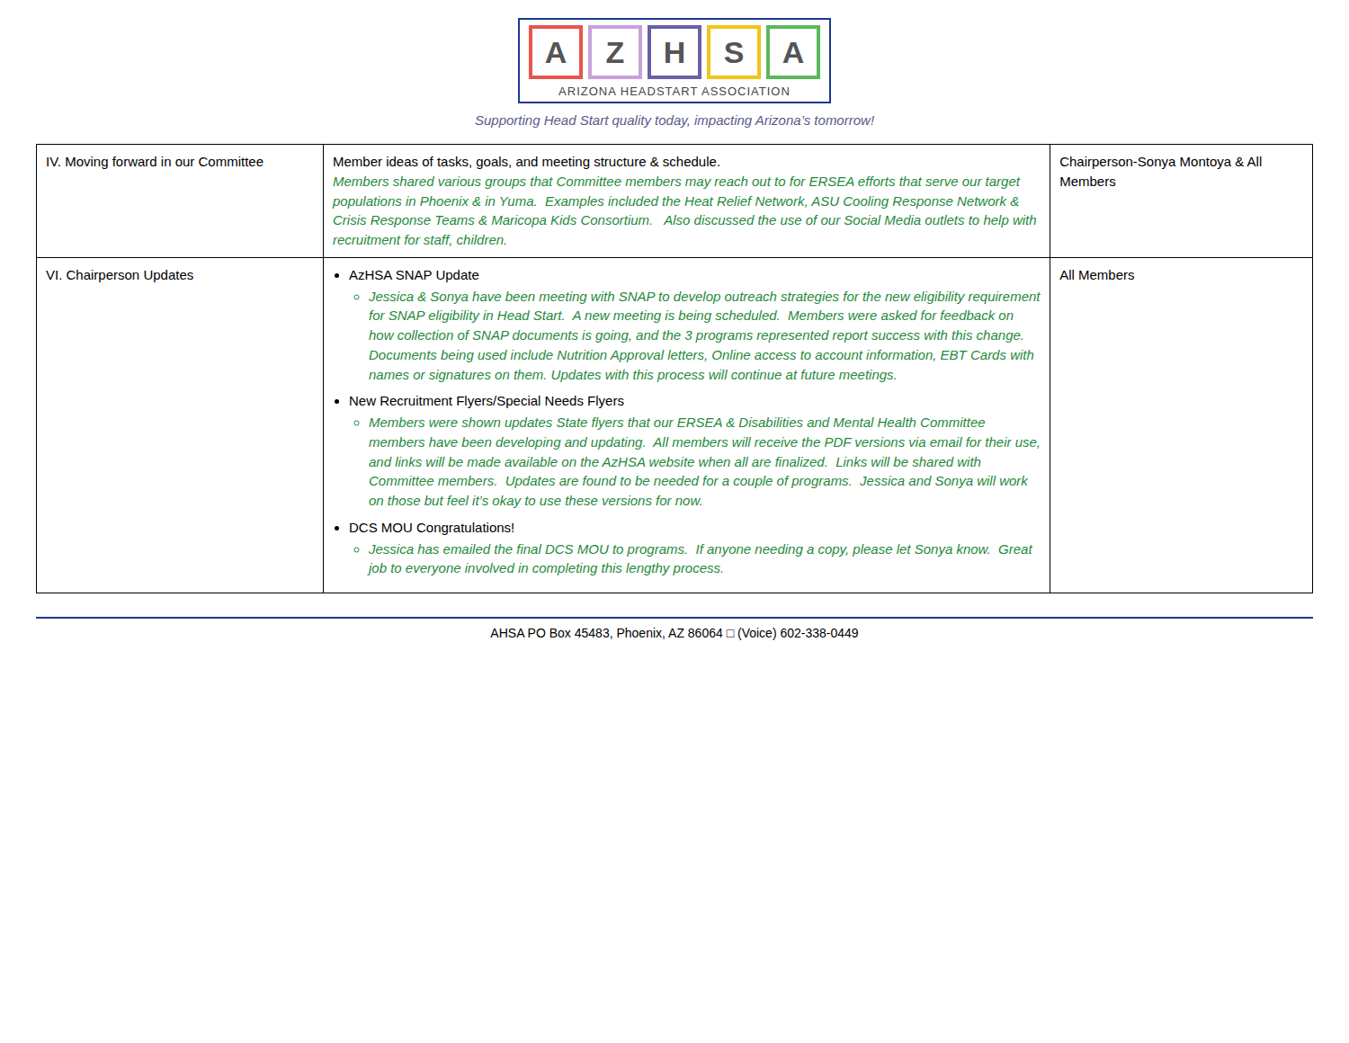A
Z
H
S
A
ARIZONA HEADSTART ASSOCIATION
Supporting Head Start quality today, impacting Arizona’s tomorrow!
| IV. Moving forward in our Committee | Member ideas of tasks, goals, and meeting structure & schedule. Members shared various groups that Committee members may reach out to for ERSEA efforts that serve our target populations in Phoenix & in Yuma. Examples included the Heat Relief Network, ASU Cooling Response Network & Crisis Response Teams & Maricopa Kids Consortium. Also discussed the use of our Social Media outlets to help with recruitment for staff, children. | Chairperson-Sonya Montoya & All Members |
| VI. Chairperson Updates | AzHSA SNAP Update Jessica & Sonya have been meeting with SNAP to develop outreach strategies for the new eligibility requirement for SNAP eligibility in Head Start. A new meeting is being scheduled. Members were asked for feedback on how collection of SNAP documents is going, and the 3 programs represented report success with this change. Documents being used include Nutrition Approval letters, Online access to account information, EBT Cards with names or signatures on them. Updates with this process will continue at future meetings. New Recruitment Flyers/Special Needs Flyers Members were shown updates State flyers that our ERSEA & Disabilities and Mental Health Committee members have been developing and updating. All members will receive the PDF versions via email for their use, and links will be made available on the AzHSA website when all are finalized. Links will be shared with Committee members. Updates are found to be needed for a couple of programs. Jessica and Sonya will work on those but feel it’s okay to use these versions for now. DCS MOU Congratulations! Jessica has emailed the final DCS MOU to programs. If anyone needing a copy, please let Sonya know. Great job to everyone involved in completing this lengthy process. | All Members |
AHSA PO Box 45483, Phoenix, AZ 86064 □ (Voice) 602-338-0449